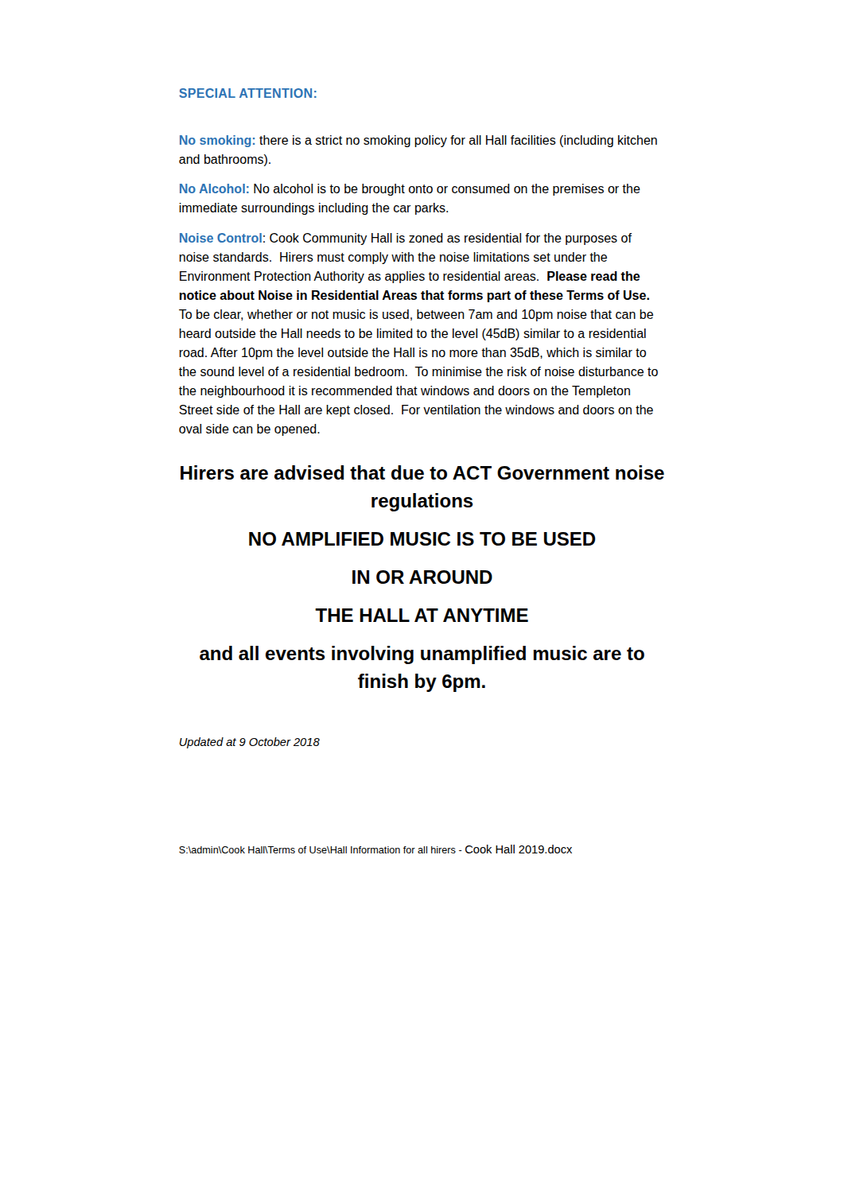SPECIAL ATTENTION:
No smoking: there is a strict no smoking policy for all Hall facilities (including kitchen and bathrooms).
No Alcohol: No alcohol is to be brought onto or consumed on the premises or the immediate surroundings including the car parks.
Noise Control: Cook Community Hall is zoned as residential for the purposes of noise standards. Hirers must comply with the noise limitations set under the Environment Protection Authority as applies to residential areas. Please read the notice about Noise in Residential Areas that forms part of these Terms of Use. To be clear, whether or not music is used, between 7am and 10pm noise that can be heard outside the Hall needs to be limited to the level (45dB) similar to a residential road. After 10pm the level outside the Hall is no more than 35dB, which is similar to the sound level of a residential bedroom. To minimise the risk of noise disturbance to the neighbourhood it is recommended that windows and doors on the Templeton Street side of the Hall are kept closed. For ventilation the windows and doors on the oval side can be opened.
Hirers are advised that due to ACT Government noise regulations
NO AMPLIFIED MUSIC IS TO BE USED
IN OR AROUND
THE HALL AT ANYTIME
and all events involving unamplified music are to finish by 6pm.
Updated at 9 October 2018
S:\admin\Cook Hall\Terms of Use\Hall Information for all hirers - Cook Hall 2019.docx